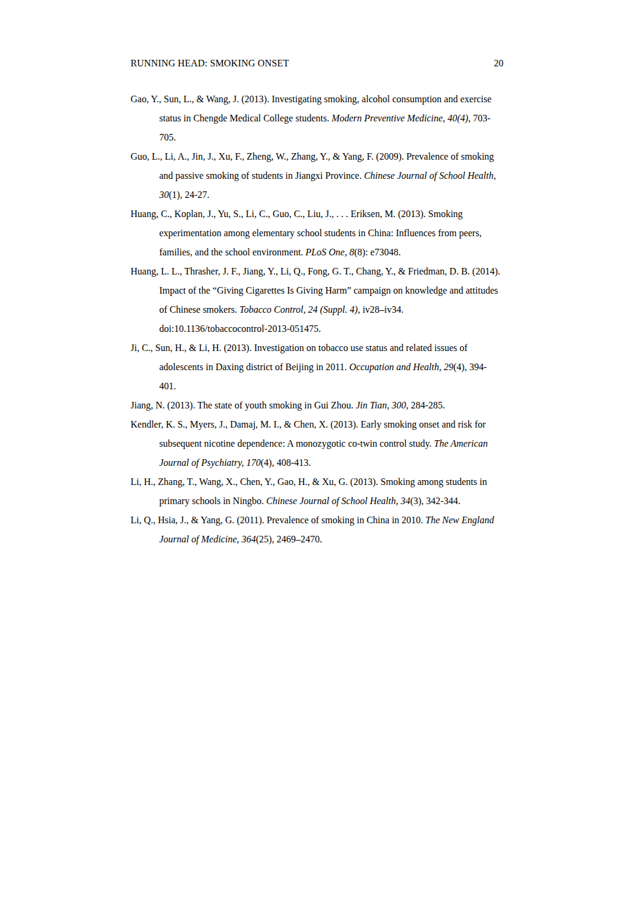Running head: SMOKING ONSET 20
Gao, Y., Sun, L., & Wang, J. (2013). Investigating smoking, alcohol consumption and exercise status in Chengde Medical College students. Modern Preventive Medicine, 40(4), 703-705.
Guo, L., Li, A., Jin, J., Xu, F., Zheng, W., Zhang, Y., & Yang, F. (2009). Prevalence of smoking and passive smoking of students in Jiangxi Province. Chinese Journal of School Health, 30(1), 24-27.
Huang, C., Koplan, J., Yu, S., Li, C., Guo, C., Liu, J., . . . Eriksen, M. (2013). Smoking experimentation among elementary school students in China: Influences from peers, families, and the school environment. PLoS One, 8(8): e73048.
Huang, L. L., Thrasher, J. F., Jiang, Y., Li, Q., Fong, G. T., Chang, Y., & Friedman, D. B. (2014). Impact of the “Giving Cigarettes Is Giving Harm” campaign on knowledge and attitudes of Chinese smokers. Tobacco Control, 24 (Suppl. 4), iv28–iv34. doi:10.1136/tobaccocontrol-2013-051475.
Ji, C., Sun, H., & Li, H. (2013). Investigation on tobacco use status and related issues of adolescents in Daxing district of Beijing in 2011. Occupation and Health, 29(4), 394-401.
Jiang, N. (2013). The state of youth smoking in Gui Zhou. Jin Tian, 300, 284-285.
Kendler, K. S., Myers, J., Damaj, M. I., & Chen, X. (2013). Early smoking onset and risk for subsequent nicotine dependence: A monozygotic co-twin control study. The American Journal of Psychiatry, 170(4), 408-413.
Li, H., Zhang, T., Wang, X., Chen, Y., Gao, H., & Xu, G. (2013). Smoking among students in primary schools in Ningbo. Chinese Journal of School Health, 34(3), 342-344.
Li, Q., Hsia, J., & Yang, G. (2011). Prevalence of smoking in China in 2010. The New England Journal of Medicine, 364(25), 2469–2470.